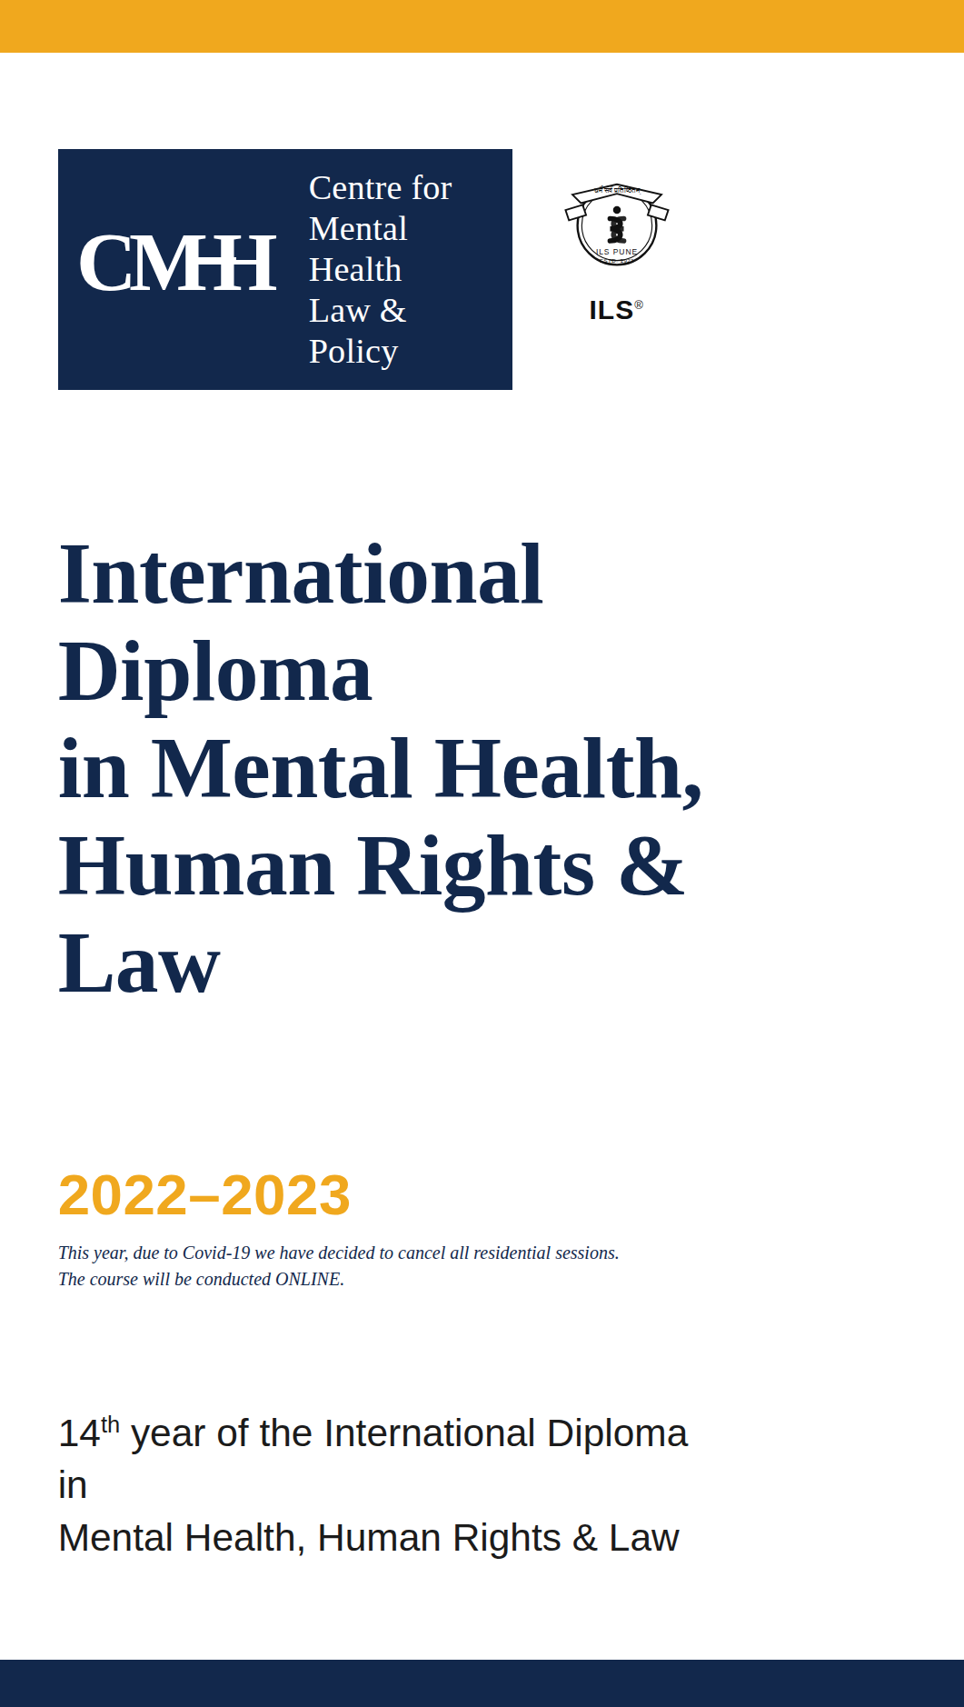C M H
Centre for
Mental Health
Law & Policy
धर्मे सर्वं प्रतिष्ठितम् ILS PUNE ESTD. 1923
ILS®
International Diploma
in Mental Health,
Human Rights & Law
2022–2023
This year, due to Covid-19 we have decided to cancel all residential sessions.
The course will be conducted ONLINE.
14th year of the International Diploma in
Mental Health, Human Rights & Law